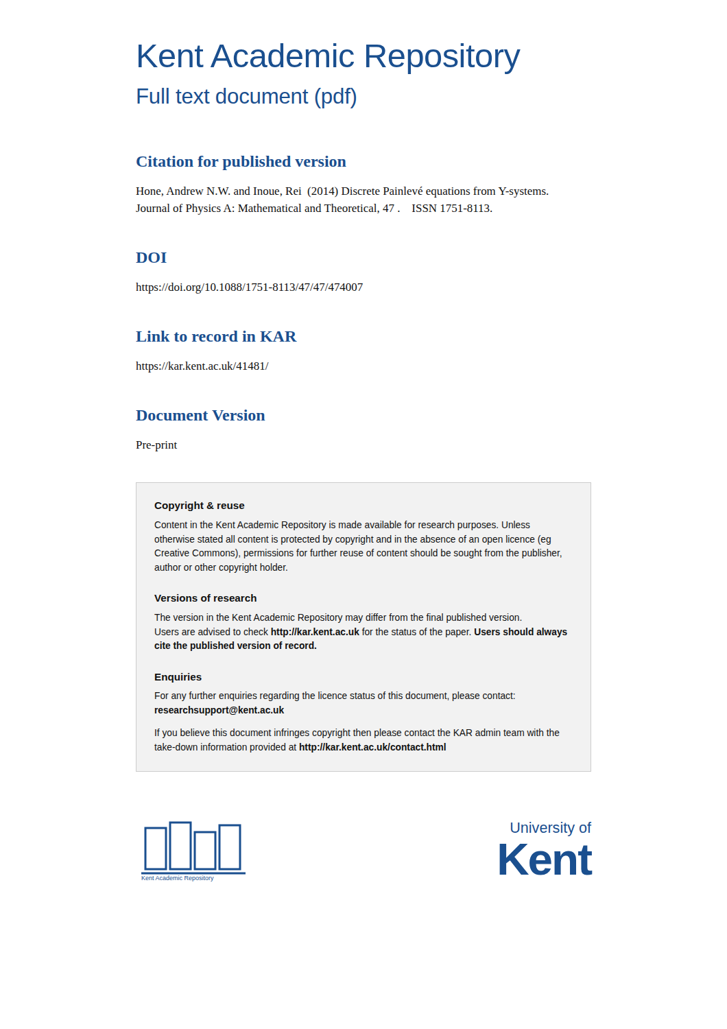Kent Academic Repository
Full text document (pdf)
Citation for published version
Hone, Andrew N.W. and Inoue, Rei (2014) Discrete Painlevé equations from Y-systems. Journal of Physics A: Mathematical and Theoretical, 47 . ISSN 1751-8113.
DOI
https://doi.org/10.1088/1751-8113/47/47/474007
Link to record in KAR
https://kar.kent.ac.uk/41481/
Document Version
Pre-print
Copyright & reuse
Content in the Kent Academic Repository is made available for research purposes. Unless otherwise stated all content is protected by copyright and in the absence of an open licence (eg Creative Commons), permissions for further reuse of content should be sought from the publisher, author or other copyright holder.
Versions of research
The version in the Kent Academic Repository may differ from the final published version.
Users are advised to check http://kar.kent.ac.uk for the status of the paper. Users should always cite the published version of record.
Enquiries
For any further enquiries regarding the licence status of this document, please contact:
researchsupport@kent.ac.uk
If you believe this document infringes copyright then please contact the KAR admin team with the take-down information provided at http://kar.kent.ac.uk/contact.html
Kent Academic Repository
University of Kent